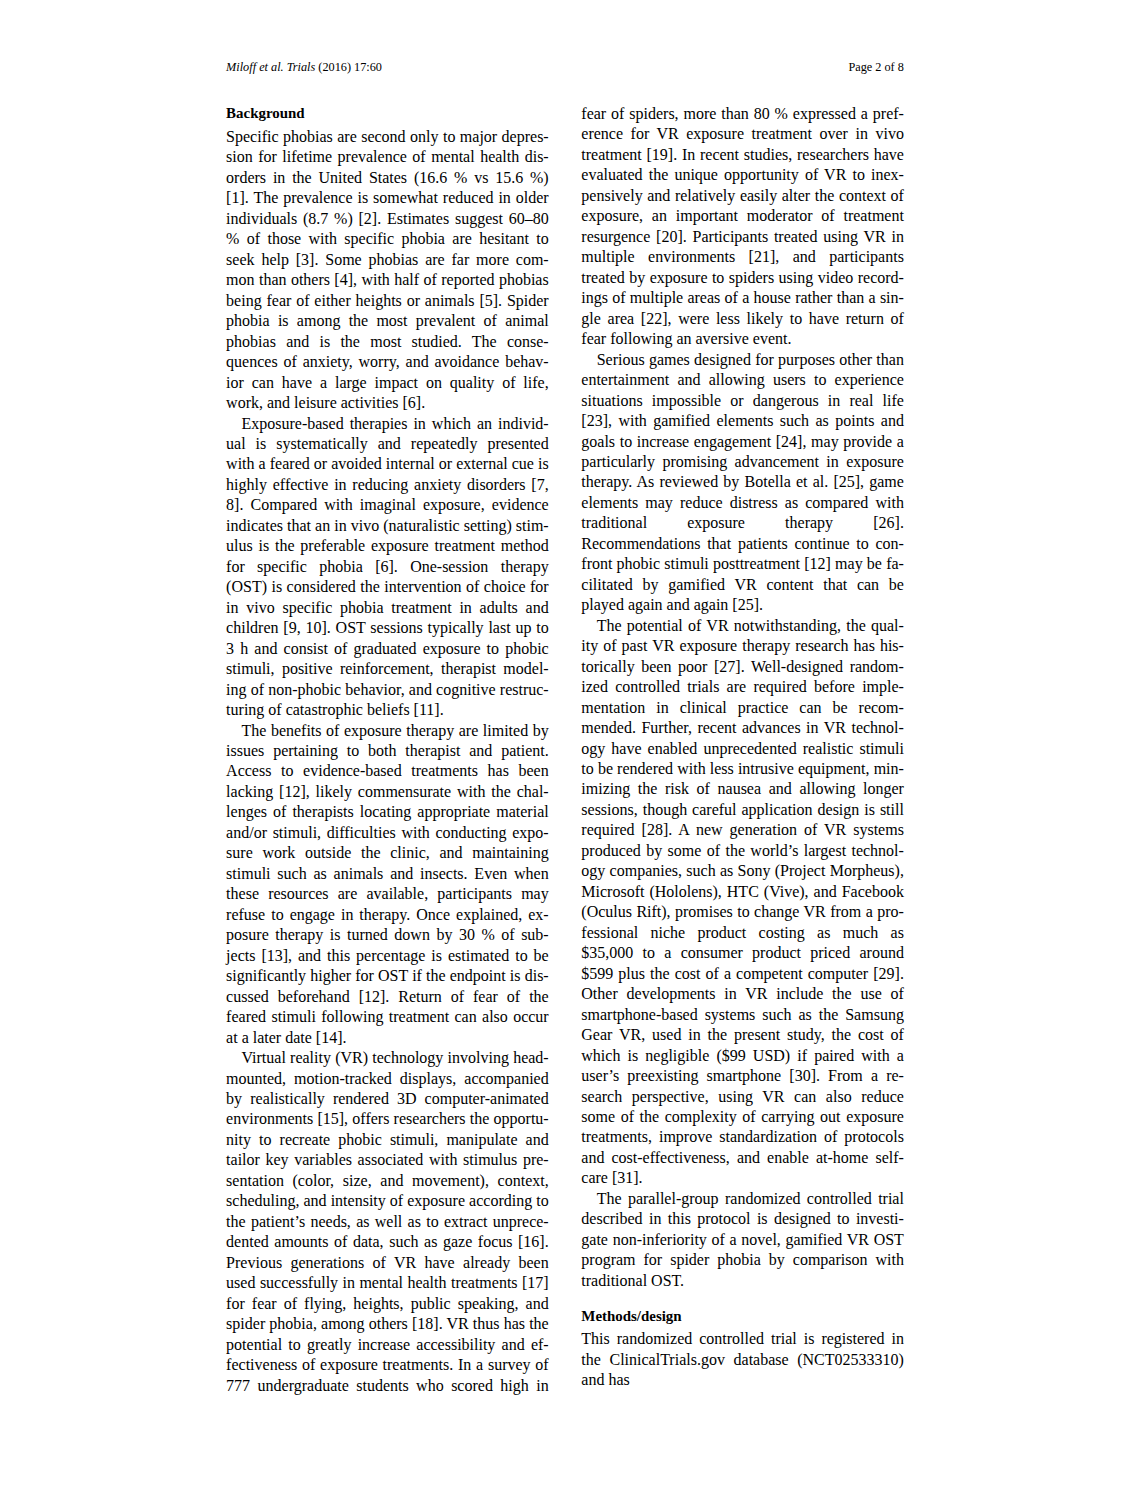Miloff et al. Trials (2016) 17:60
Page 2 of 8
Background
Specific phobias are second only to major depression for lifetime prevalence of mental health disorders in the United States (16.6 % vs 15.6 %) [1]. The prevalence is somewhat reduced in older individuals (8.7 %) [2]. Estimates suggest 60–80 % of those with specific phobia are hesitant to seek help [3]. Some phobias are far more common than others [4], with half of reported phobias being fear of either heights or animals [5]. Spider phobia is among the most prevalent of animal phobias and is the most studied. The consequences of anxiety, worry, and avoidance behavior can have a large impact on quality of life, work, and leisure activities [6].
Exposure-based therapies in which an individual is systematically and repeatedly presented with a feared or avoided internal or external cue is highly effective in reducing anxiety disorders [7, 8]. Compared with imaginal exposure, evidence indicates that an in vivo (naturalistic setting) stimulus is the preferable exposure treatment method for specific phobia [6]. One-session therapy (OST) is considered the intervention of choice for in vivo specific phobia treatment in adults and children [9, 10]. OST sessions typically last up to 3 h and consist of graduated exposure to phobic stimuli, positive reinforcement, therapist modeling of non-phobic behavior, and cognitive restructuring of catastrophic beliefs [11].
The benefits of exposure therapy are limited by issues pertaining to both therapist and patient. Access to evidence-based treatments has been lacking [12], likely commensurate with the challenges of therapists locating appropriate material and/or stimuli, difficulties with conducting exposure work outside the clinic, and maintaining stimuli such as animals and insects. Even when these resources are available, participants may refuse to engage in therapy. Once explained, exposure therapy is turned down by 30 % of subjects [13], and this percentage is estimated to be significantly higher for OST if the endpoint is discussed beforehand [12]. Return of fear of the feared stimuli following treatment can also occur at a later date [14].
Virtual reality (VR) technology involving head-mounted, motion-tracked displays, accompanied by realistically rendered 3D computer-animated environments [15], offers researchers the opportunity to recreate phobic stimuli, manipulate and tailor key variables associated with stimulus presentation (color, size, and movement), context, scheduling, and intensity of exposure according to the patient’s needs, as well as to extract unprecedented amounts of data, such as gaze focus [16]. Previous generations of VR have already been used successfully in mental health treatments [17] for fear of flying, heights, public speaking, and spider phobia, among others [18]. VR thus has the potential to greatly increase accessibility and effectiveness of exposure treatments. In a survey of 777 undergraduate students who scored high in fear of spiders, more than 80 % expressed a preference for VR exposure treatment over in vivo treatment [19]. In recent studies, researchers have evaluated the unique opportunity of VR to inexpensively and relatively easily alter the context of exposure, an important moderator of treatment resurgence [20]. Participants treated using VR in multiple environments [21], and participants treated by exposure to spiders using video recordings of multiple areas of a house rather than a single area [22], were less likely to have return of fear following an aversive event.
Serious games designed for purposes other than entertainment and allowing users to experience situations impossible or dangerous in real life [23], with gamified elements such as points and goals to increase engagement [24], may provide a particularly promising advancement in exposure therapy. As reviewed by Botella et al. [25], game elements may reduce distress as compared with traditional exposure therapy [26]. Recommendations that patients continue to confront phobic stimuli posttreatment [12] may be facilitated by gamified VR content that can be played again and again [25].
The potential of VR notwithstanding, the quality of past VR exposure therapy research has historically been poor [27]. Well-designed randomized controlled trials are required before implementation in clinical practice can be recommended. Further, recent advances in VR technology have enabled unprecedented realistic stimuli to be rendered with less intrusive equipment, minimizing the risk of nausea and allowing longer sessions, though careful application design is still required [28]. A new generation of VR systems produced by some of the world’s largest technology companies, such as Sony (Project Morpheus), Microsoft (Hololens), HTC (Vive), and Facebook (Oculus Rift), promises to change VR from a professional niche product costing as much as $35,000 to a consumer product priced around $599 plus the cost of a competent computer [29]. Other developments in VR include the use of smartphone-based systems such as the Samsung Gear VR, used in the present study, the cost of which is negligible ($99 USD) if paired with a user’s preexisting smartphone [30]. From a research perspective, using VR can also reduce some of the complexity of carrying out exposure treatments, improve standardization of protocols and cost-effectiveness, and enable at-home self-care [31].
The parallel-group randomized controlled trial described in this protocol is designed to investigate non-inferiority of a novel, gamified VR OST program for spider phobia by comparison with traditional OST.
Methods/design
This randomized controlled trial is registered in the ClinicalTrials.gov database (NCT02533310) and has